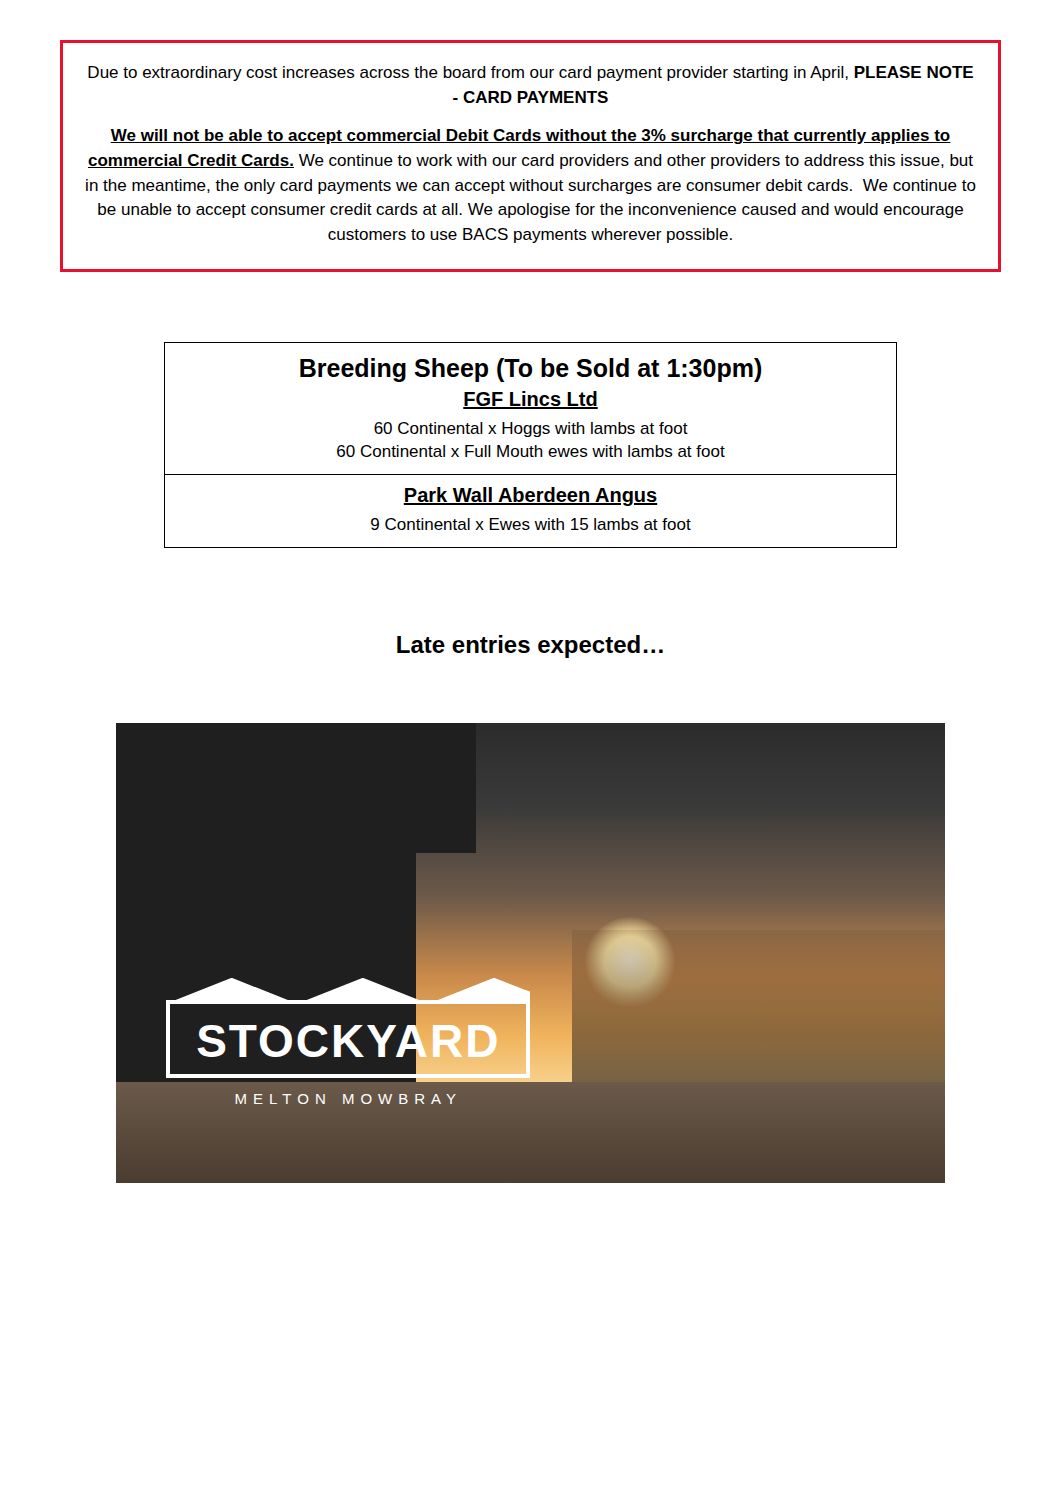Due to extraordinary cost increases across the board from our card payment provider starting in April, PLEASE NOTE - CARD PAYMENTS
We will not be able to accept commercial Debit Cards without the 3% surcharge that currently applies to commercial Credit Cards. We continue to work with our card providers and other providers to address this issue, but in the meantime, the only card payments we can accept without surcharges are consumer debit cards. We continue to be unable to accept consumer credit cards at all. We apologise for the inconvenience caused and would encourage customers to use BACS payments wherever possible.
| Breeding Sheep (To be Sold at 1:30pm) FGF Lincs Ltd 60 Continental x Hoggs with lambs at foot 60 Continental x Full Mouth ewes with lambs at foot |
| Park Wall Aberdeen Angus 9 Continental x Ewes with 15 lambs at foot |
Late entries expected…
STOCKYARD
MELTON MOWBRAY